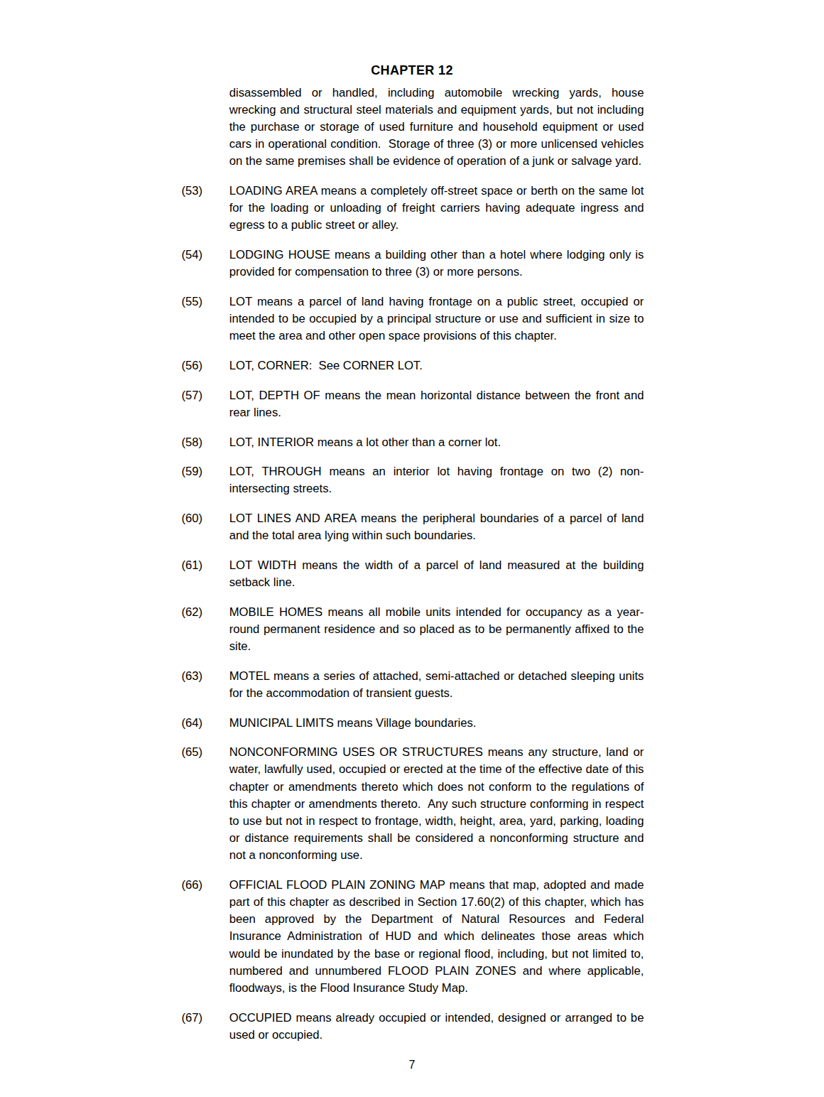CHAPTER 12
disassembled or handled, including automobile wrecking yards, house wrecking and structural steel materials and equipment yards, but not including the purchase or storage of used furniture and household equipment or used cars in operational condition. Storage of three (3) or more unlicensed vehicles on the same premises shall be evidence of operation of a junk or salvage yard.
(53)
LOADING AREA means a completely off-street space or berth on the same lot for the loading or unloading of freight carriers having adequate ingress and egress to a public street or alley.
(54)
LODGING HOUSE means a building other than a hotel where lodging only is provided for compensation to three (3) or more persons.
(55)
LOT means a parcel of land having frontage on a public street, occupied or intended to be occupied by a principal structure or use and sufficient in size to meet the area and other open space provisions of this chapter.
(56)
LOT, CORNER: See CORNER LOT.
(57)
LOT, DEPTH OF means the mean horizontal distance between the front and rear lines.
(58)
LOT, INTERIOR means a lot other than a corner lot.
(59)
LOT, THROUGH means an interior lot having frontage on two (2) non-intersecting streets.
(60)
LOT LINES AND AREA means the peripheral boundaries of a parcel of land and the total area lying within such boundaries.
(61)
LOT WIDTH means the width of a parcel of land measured at the building setback line.
(62)
MOBILE HOMES means all mobile units intended for occupancy as a year-round permanent residence and so placed as to be permanently affixed to the site.
(63)
MOTEL means a series of attached, semi-attached or detached sleeping units for the accommodation of transient guests.
(64)
MUNICIPAL LIMITS means Village boundaries.
(65)
NONCONFORMING USES OR STRUCTURES means any structure, land or water, lawfully used, occupied or erected at the time of the effective date of this chapter or amendments thereto which does not conform to the regulations of this chapter or amendments thereto. Any such structure conforming in respect to use but not in respect to frontage, width, height, area, yard, parking, loading or distance requirements shall be considered a nonconforming structure and not a nonconforming use.
(66)
OFFICIAL FLOOD PLAIN ZONING MAP means that map, adopted and made part of this chapter as described in Section 17.60(2) of this chapter, which has been approved by the Department of Natural Resources and Federal Insurance Administration of HUD and which delineates those areas which would be inundated by the base or regional flood, including, but not limited to, numbered and unnumbered FLOOD PLAIN ZONES and where applicable, floodways, is the Flood Insurance Study Map.
(67)
OCCUPIED means already occupied or intended, designed or arranged to be used or occupied.
7